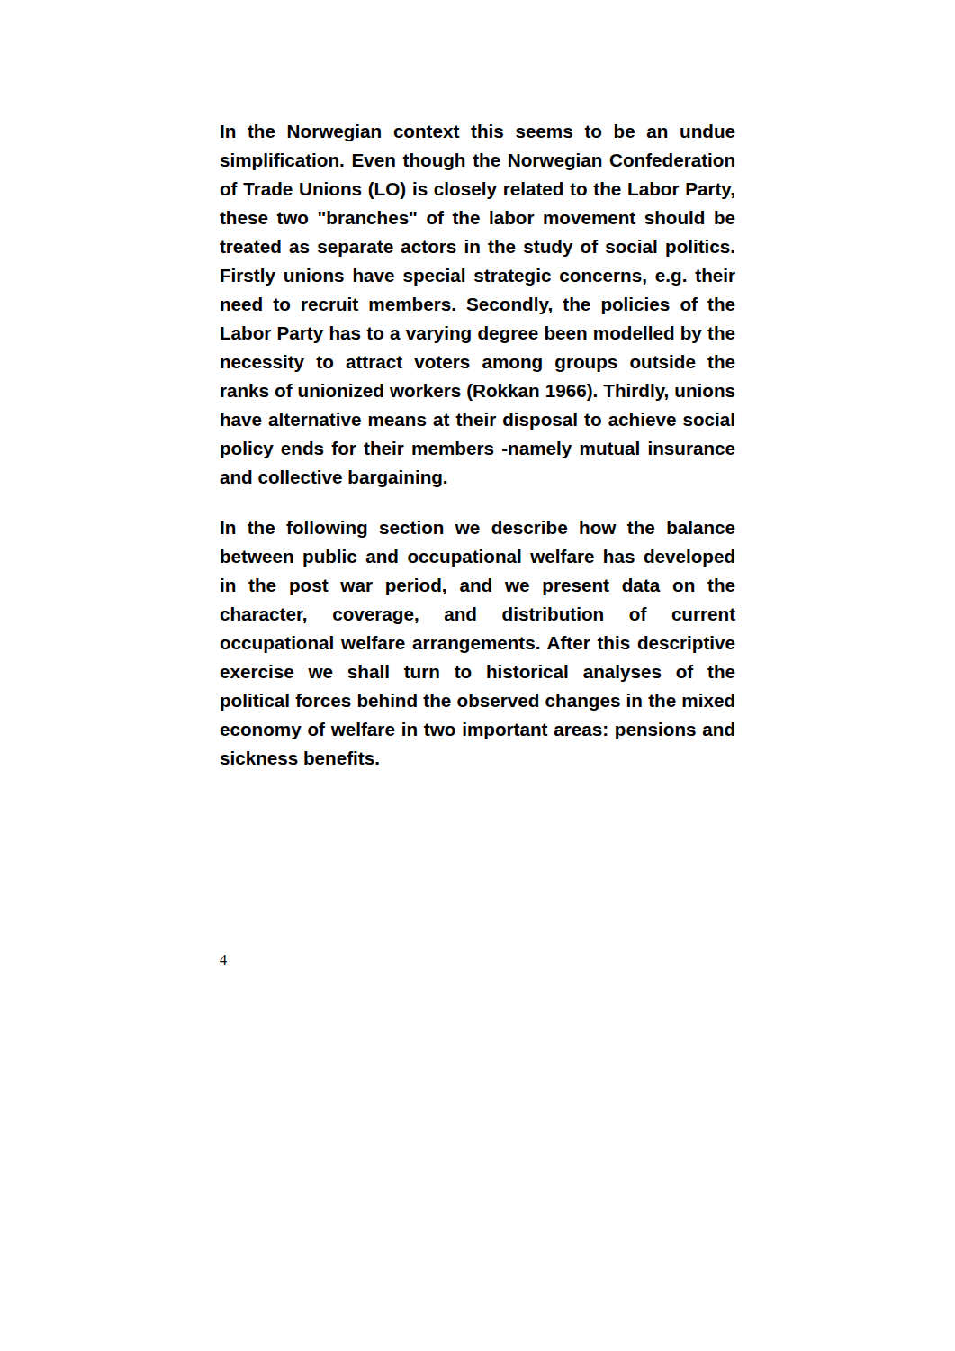In the Norwegian context this seems to be an undue simplification. Even though the Norwegian Confederation of Trade Unions (LO) is closely related to the Labor Party, these two "branches" of the labor movement should be treated as separate actors in the study of social politics. Firstly unions have special strategic concerns, e.g. their need to recruit members. Secondly, the policies of the Labor Party has to a varying degree been modelled by the necessity to attract voters among groups outside the ranks of unionized workers (Rokkan 1966). Thirdly, unions have alternative means at their disposal to achieve social policy ends for their members -namely mutual insurance and collective bargaining.
In the following section we describe how the balance between public and occupational welfare has developed in the post war period, and we present data on the character, coverage, and distribution of current occupational welfare arrangements. After this descriptive exercise we shall turn to historical analyses of the political forces behind the observed changes in the mixed economy of welfare in two important areas: pensions and sickness benefits.
4